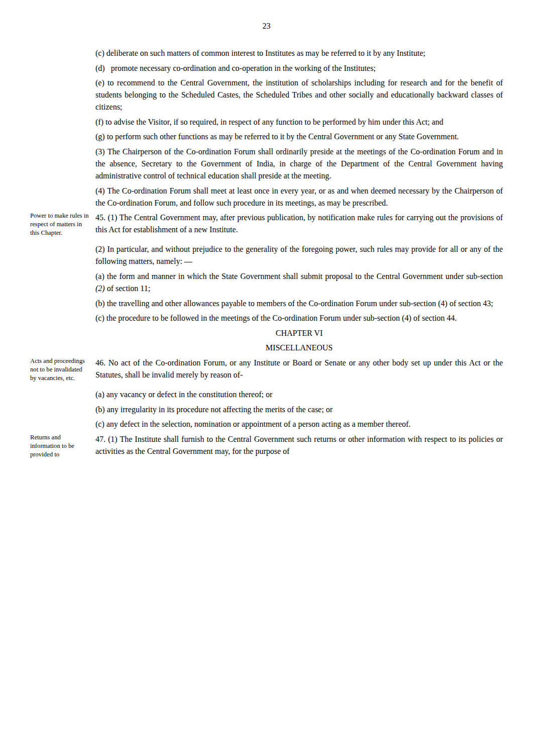23
(c) deliberate on such matters of common interest to Institutes as may be referred to it by any Institute;
(d) promote necessary co-ordination and co-operation in the working of the Institutes;
(e) to recommend to the Central Government, the institution of scholarships including for research and for the benefit of students belonging to the Scheduled Castes, the Scheduled Tribes and other socially and educationally backward classes of citizens;
(f) to advise the Visitor, if so required, in respect of any function to be performed by him under this Act; and
(g) to perform such other functions as may be referred to it by the Central Government or any State Government.
(3) The Chairperson of the Co-ordination Forum shall ordinarily preside at the meetings of the Co-ordination Forum and in the absence, Secretary to the Government of India, in charge of the Department of the Central Government having administrative control of technical education shall preside at the meeting.
(4) The Co-ordination Forum shall meet at least once in every year, or as and when deemed necessary by the Chairperson of the Co-ordination Forum, and follow such procedure in its meetings, as may be prescribed.
Power to make rules in respect of matters in this Chapter.
45. (1) The Central Government may, after previous publication, by notification make rules for carrying out the provisions of this Act for establishment of a new Institute.
(2) In particular, and without prejudice to the generality of the foregoing power, such rules may provide for all or any of the following matters, namely: —
(a) the form and manner in which the State Government shall submit proposal to the Central Government under sub-section (2) of section 11;
(b) the travelling and other allowances payable to members of the Co-ordination Forum under sub-section (4) of section 43;
(c) the procedure to be followed in the meetings of the Co-ordination Forum under sub-section (4) of section 44.
CHAPTER VI
MISCELLANEOUS
Acts and proceedings not to be invalidated by vacancies, etc.
46. No act of the Co-ordination Forum, or any Institute or Board or Senate or any other body set up under this Act or the Statutes, shall be invalid merely by reason of-
(a) any vacancy or defect in the constitution thereof; or
(b) any irregularity in its procedure not affecting the merits of the case; or
(c) any defect in the selection, nomination or appointment of a person acting as a member thereof.
Returns and information to be provided to
47. (1) The Institute shall furnish to the Central Government such returns or other information with respect to its policies or activities as the Central Government may, for the purpose of